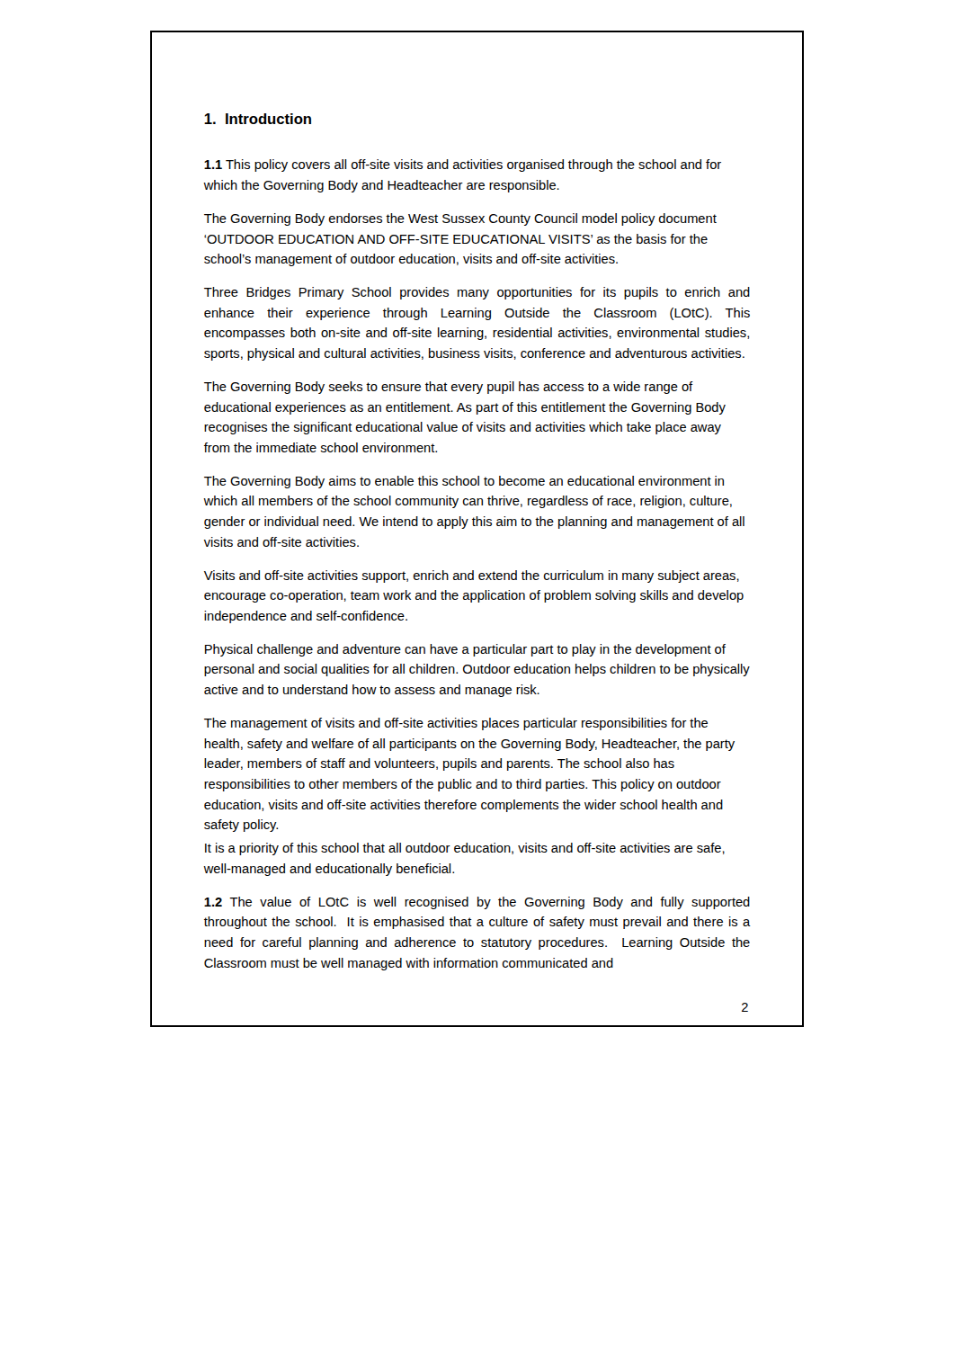1. Introduction
1.1 This policy covers all off-site visits and activities organised through the school and for which the Governing Body and Headteacher are responsible.
The Governing Body endorses the West Sussex County Council model policy document ‘OUTDOOR EDUCATION AND OFF-SITE EDUCATIONAL VISITS’ as the basis for the school’s management of outdoor education, visits and off-site activities.
Three Bridges Primary School provides many opportunities for its pupils to enrich and enhance their experience through Learning Outside the Classroom (LOtC). This encompasses both on-site and off-site learning, residential activities, environmental studies, sports, physical and cultural activities, business visits, conference and adventurous activities.
The Governing Body seeks to ensure that every pupil has access to a wide range of educational experiences as an entitlement. As part of this entitlement the Governing Body recognises the significant educational value of visits and activities which take place away from the immediate school environment.
The Governing Body aims to enable this school to become an educational environment in which all members of the school community can thrive, regardless of race, religion, culture, gender or individual need. We intend to apply this aim to the planning and management of all visits and off-site activities.
Visits and off-site activities support, enrich and extend the curriculum in many subject areas, encourage co-operation, team work and the application of problem solving skills and develop independence and self-confidence.
Physical challenge and adventure can have a particular part to play in the development of personal and social qualities for all children. Outdoor education helps children to be physically active and to understand how to assess and manage risk.
The management of visits and off-site activities places particular responsibilities for the health, safety and welfare of all participants on the Governing Body, Headteacher, the party leader, members of staff and volunteers, pupils and parents. The school also has responsibilities to other members of the public and to third parties. This policy on outdoor education, visits and off-site activities therefore complements the wider school health and safety policy.
It is a priority of this school that all outdoor education, visits and off-site activities are safe, well-managed and educationally beneficial.
1.2 The value of LOtC is well recognised by the Governing Body and fully supported throughout the school. It is emphasised that a culture of safety must prevail and there is a need for careful planning and adherence to statutory procedures. Learning Outside the Classroom must be well managed with information communicated and
2